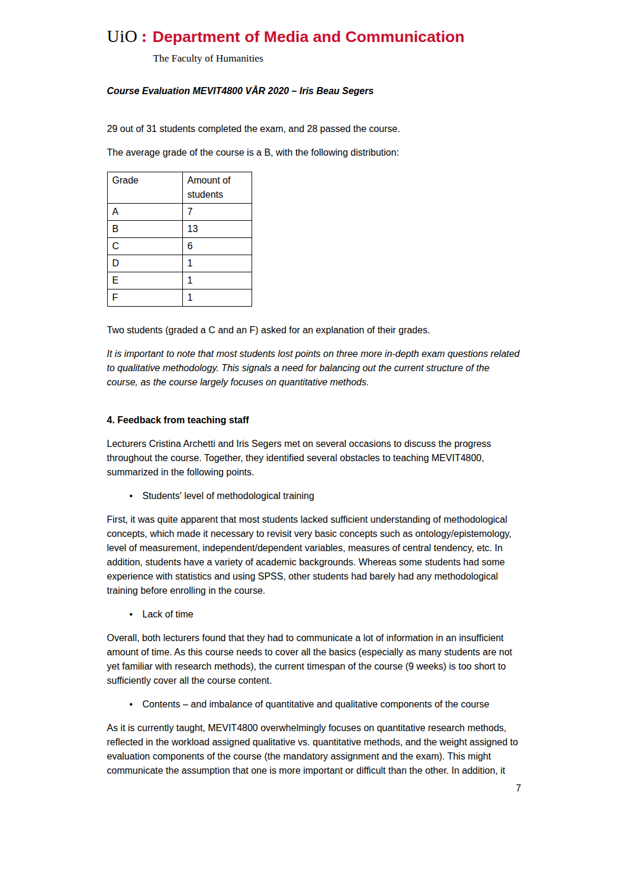UiO : Department of Media and Communication
The Faculty of Humanities
Course Evaluation MEVIT4800 VÅR 2020 – Iris Beau Segers
29 out of 31 students completed the exam, and 28 passed the course.
The average grade of the course is a B, with the following distribution:
| Grade | Amount of students |
| A | 7 |
| B | 13 |
| C | 6 |
| D | 1 |
| E | 1 |
| F | 1 |
Two students (graded a C and an F) asked for an explanation of their grades.
It is important to note that most students lost points on three more in-depth exam questions related to qualitative methodology. This signals a need for balancing out the current structure of the course, as the course largely focuses on quantitative methods.
4. Feedback from teaching staff
Lecturers Cristina Archetti and Iris Segers met on several occasions to discuss the progress throughout the course. Together, they identified several obstacles to teaching MEVIT4800, summarized in the following points.
Students' level of methodological training
First, it was quite apparent that most students lacked sufficient understanding of methodological concepts, which made it necessary to revisit very basic concepts such as ontology/epistemology, level of measurement, independent/dependent variables, measures of central tendency, etc. In addition, students have a variety of academic backgrounds. Whereas some students had some experience with statistics and using SPSS, other students had barely had any methodological training before enrolling in the course.
Lack of time
Overall, both lecturers found that they had to communicate a lot of information in an insufficient amount of time. As this course needs to cover all the basics (especially as many students are not yet familiar with research methods), the current timespan of the course (9 weeks) is too short to sufficiently cover all the course content.
Contents – and imbalance of quantitative and qualitative components of the course
As it is currently taught, MEVIT4800 overwhelmingly focuses on quantitative research methods, reflected in the workload assigned qualitative vs. quantitative methods, and the weight assigned to evaluation components of the course (the mandatory assignment and the exam). This might communicate the assumption that one is more important or difficult than the other. In addition, it
7